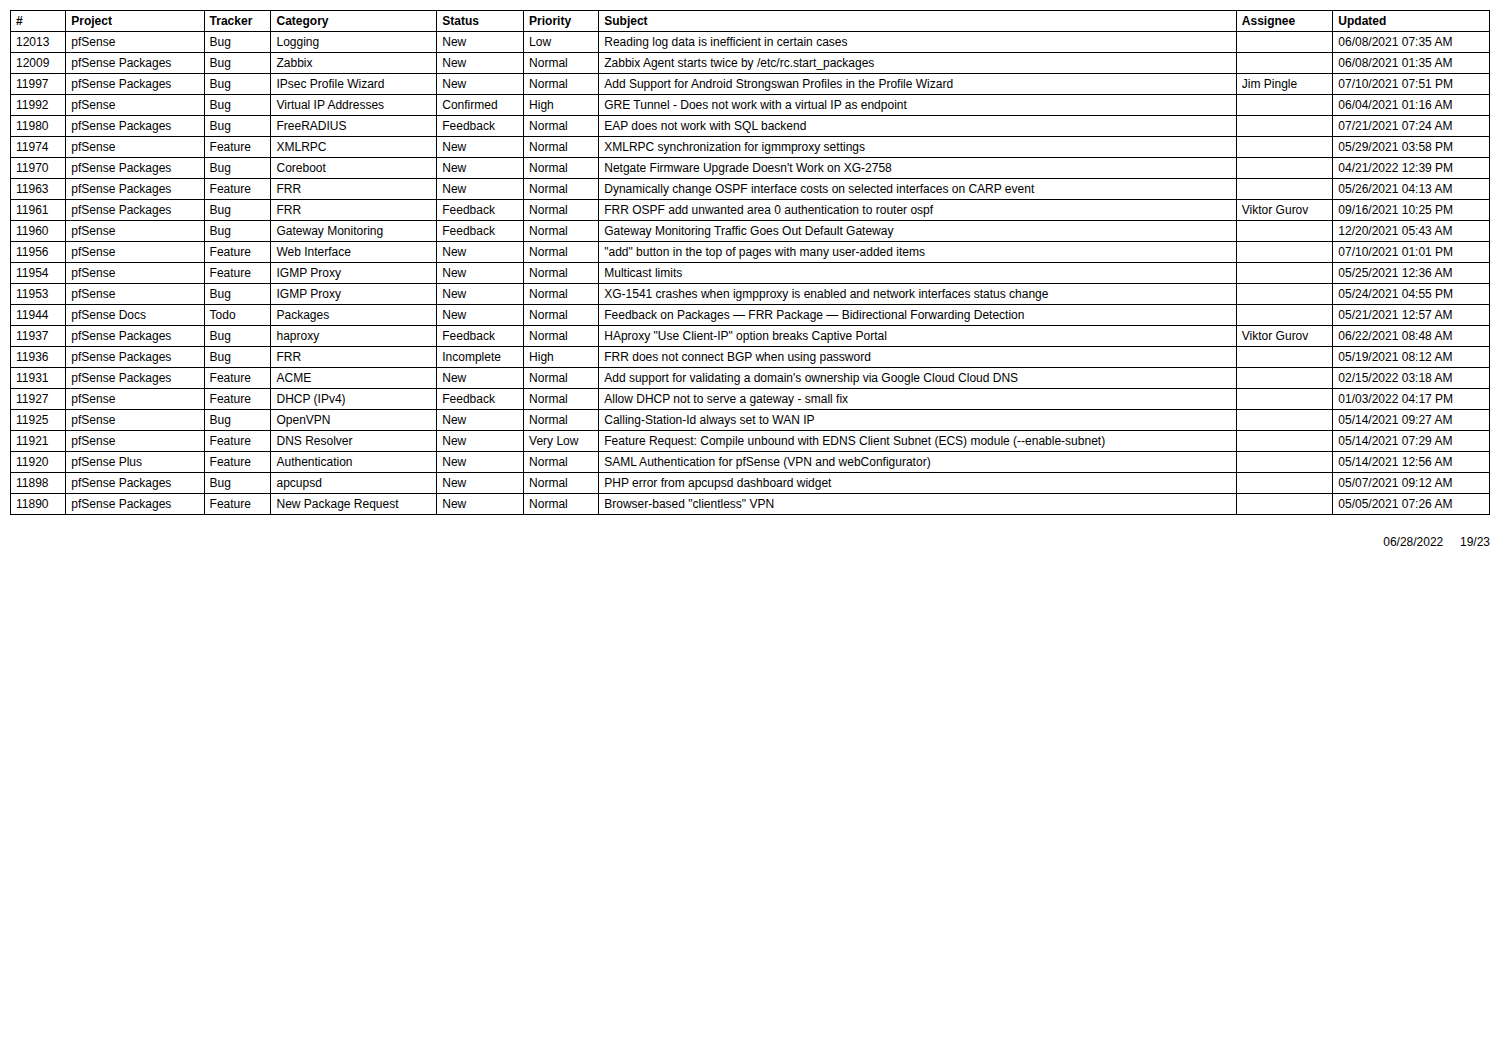| # | Project | Tracker | Category | Status | Priority | Subject | Assignee | Updated |
| --- | --- | --- | --- | --- | --- | --- | --- | --- |
| 12013 | pfSense | Bug | Logging | New | Low | Reading log data is inefficient in certain cases | | 06/08/2021 07:35 AM |
| 12009 | pfSense Packages | Bug | Zabbix | New | Normal | Zabbix Agent starts twice by /etc/rc.start_packages | | 06/08/2021 01:35 AM |
| 11997 | pfSense Packages | Bug | IPsec Profile Wizard | New | Normal | Add Support for Android Strongswan Profiles in the Profile Wizard | Jim Pingle | 07/10/2021 07:51 PM |
| 11992 | pfSense | Bug | Virtual IP Addresses | Confirmed | High | GRE Tunnel - Does not work with a virtual IP as endpoint | | 06/04/2021 01:16 AM |
| 11980 | pfSense Packages | Bug | FreeRADIUS | Feedback | Normal | EAP does not work with SQL backend | | 07/21/2021 07:24 AM |
| 11974 | pfSense | Feature | XMLRPC | New | Normal | XMLRPC synchronization for igmmproxy settings | | 05/29/2021 03:58 PM |
| 11970 | pfSense Packages | Bug | Coreboot | New | Normal | Netgate Firmware Upgrade Doesn't Work on XG-2758 | | 04/21/2022 12:39 PM |
| 11963 | pfSense Packages | Feature | FRR | New | Normal | Dynamically change OSPF interface costs on selected interfaces on CARP event | | 05/26/2021 04:13 AM |
| 11961 | pfSense Packages | Bug | FRR | Feedback | Normal | FRR OSPF add unwanted area 0 authentication to router ospf | Viktor Gurov | 09/16/2021 10:25 PM |
| 11960 | pfSense | Bug | Gateway Monitoring | Feedback | Normal | Gateway Monitoring Traffic Goes Out Default Gateway | | 12/20/2021 05:43 AM |
| 11956 | pfSense | Feature | Web Interface | New | Normal | "add" button in the top of pages with many user-added items | | 07/10/2021 01:01 PM |
| 11954 | pfSense | Feature | IGMP Proxy | New | Normal | Multicast limits | | 05/25/2021 12:36 AM |
| 11953 | pfSense | Bug | IGMP Proxy | New | Normal | XG-1541 crashes when igmpproxy is enabled and network interfaces status change | | 05/24/2021 04:55 PM |
| 11944 | pfSense Docs | Todo | Packages | New | Normal | Feedback on Packages — FRR Package — Bidirectional Forwarding Detection | | 05/21/2021 12:57 AM |
| 11937 | pfSense Packages | Bug | haproxy | Feedback | Normal | HAproxy "Use Client-IP" option breaks Captive Portal | Viktor Gurov | 06/22/2021 08:48 AM |
| 11936 | pfSense Packages | Bug | FRR | Incomplete | High | FRR does not connect BGP when using password | | 05/19/2021 08:12 AM |
| 11931 | pfSense Packages | Feature | ACME | New | Normal | Add support for validating a domain's ownership via Google Cloud Cloud DNS | | 02/15/2022 03:18 AM |
| 11927 | pfSense | Feature | DHCP (IPv4) | Feedback | Normal | Allow DHCP not to serve a gateway - small fix | | 01/03/2022 04:17 PM |
| 11925 | pfSense | Bug | OpenVPN | New | Normal | Calling-Station-Id always set to WAN IP | | 05/14/2021 09:27 AM |
| 11921 | pfSense | Feature | DNS Resolver | New | Very Low | Feature Request: Compile unbound with EDNS Client Subnet (ECS) module (--enable-subnet) | | 05/14/2021 07:29 AM |
| 11920 | pfSense Plus | Feature | Authentication | New | Normal | SAML Authentication for pfSense (VPN and webConfigurator) | | 05/14/2021 12:56 AM |
| 11898 | pfSense Packages | Bug | apcupsd | New | Normal | PHP error from apcupsd dashboard widget | | 05/07/2021 09:12 AM |
| 11890 | pfSense Packages | Feature | New Package Request | New | Normal | Browser-based "clientless" VPN | | 05/05/2021 07:26 AM |
06/28/2022 19/23